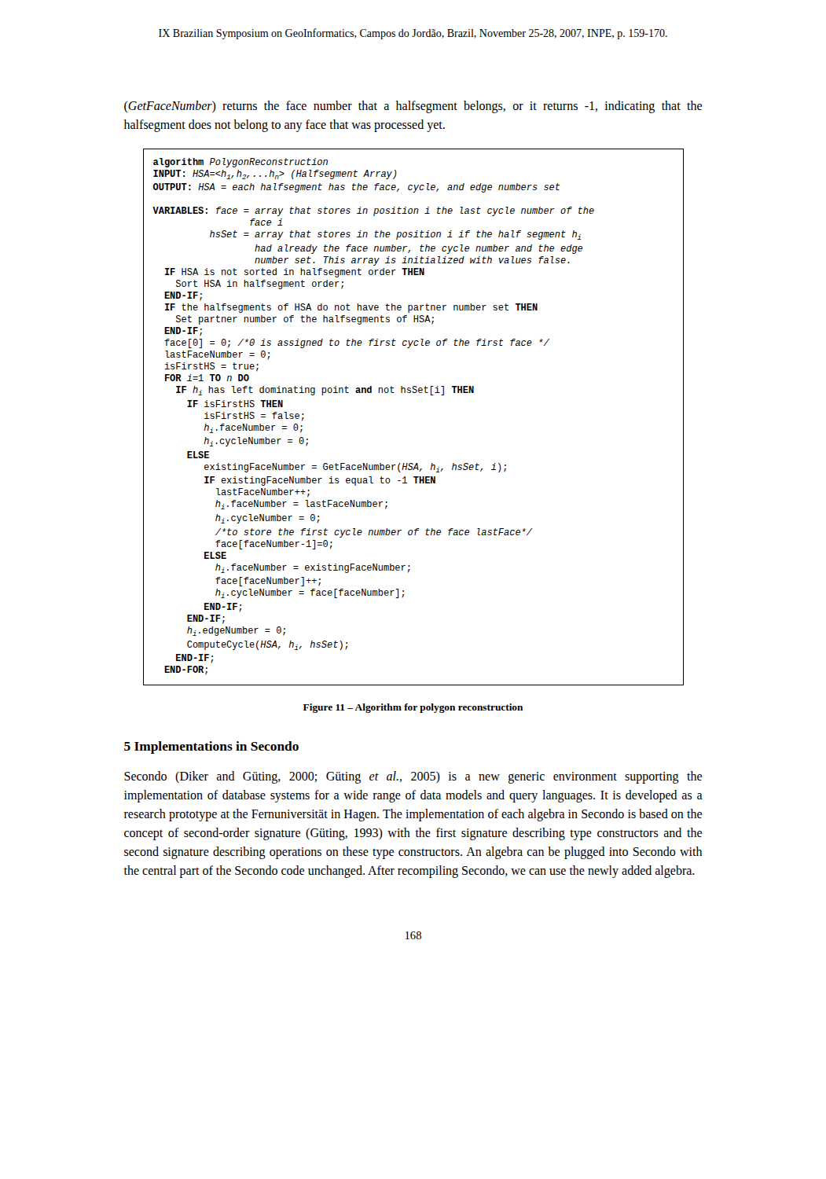IX Brazilian Symposium on GeoInformatics, Campos do Jordão, Brazil, November 25-28, 2007, INPE, p. 159-170.
(GetFaceNumber) returns the face number that a halfsegment belongs, or it returns -1, indicating that the halfsegment does not belong to any face that was processed yet.
algorithm PolygonReconstruction INPUT: HSA=<h1,h2,...hn> (Halfsegment Array) OUTPUT: HSA = each halfsegment has the face, cycle, and edge numbers set VARIABLES: face = array that stores in position i the last cycle number of the face i hsSet = array that stores in the position i if the half segment hi had already the face number, the cycle number and the edge number set. This array is initialized with values false. IF HSA is not sorted in halfsegment order THEN Sort HSA in halfsegment order; END-IF; IF the halfsegments of HSA do not have the partner number set THEN Set partner number of the halfsegments of HSA; END-IF; face[0] = 0; /*0 is assigned to the first cycle of the first face */ lastFaceNumber = 0; isFirstHS = true; FOR i=1 TO n DO IF hi has left dominating point and not hsSet[i] THEN IF isFirstHS THEN isFirstHS = false; hi.faceNumber = 0; hi.cycleNumber = 0; ELSE existingFaceNumber = GetFaceNumber(HSA, hi, hsSet, i); IF existingFaceNumber is equal to -1 THEN lastFaceNumber++; hi.faceNumber = lastFaceNumber; hi.cycleNumber = 0; /*to store the first cycle number of the face lastFace*/ face[faceNumber-1]=0; ELSE hi.faceNumber = existingFaceNumber; face[faceNumber]++; hi.cycleNumber = face[faceNumber]; END-IF; END-IF; hi.edgeNumber = 0; ComputeCycle(HSA, hi, hsSet); END-IF; END-FOR;
Figure 11 – Algorithm for polygon reconstruction
5 Implementations in Secondo
Secondo (Diker and Güting, 2000; Güting et al., 2005) is a new generic environment supporting the implementation of database systems for a wide range of data models and query languages. It is developed as a research prototype at the Fernuniversität in Hagen. The implementation of each algebra in Secondo is based on the concept of second-order signature (Güting, 1993) with the first signature describing type constructors and the second signature describing operations on these type constructors. An algebra can be plugged into Secondo with the central part of the Secondo code unchanged. After recompiling Secondo, we can use the newly added algebra.
168